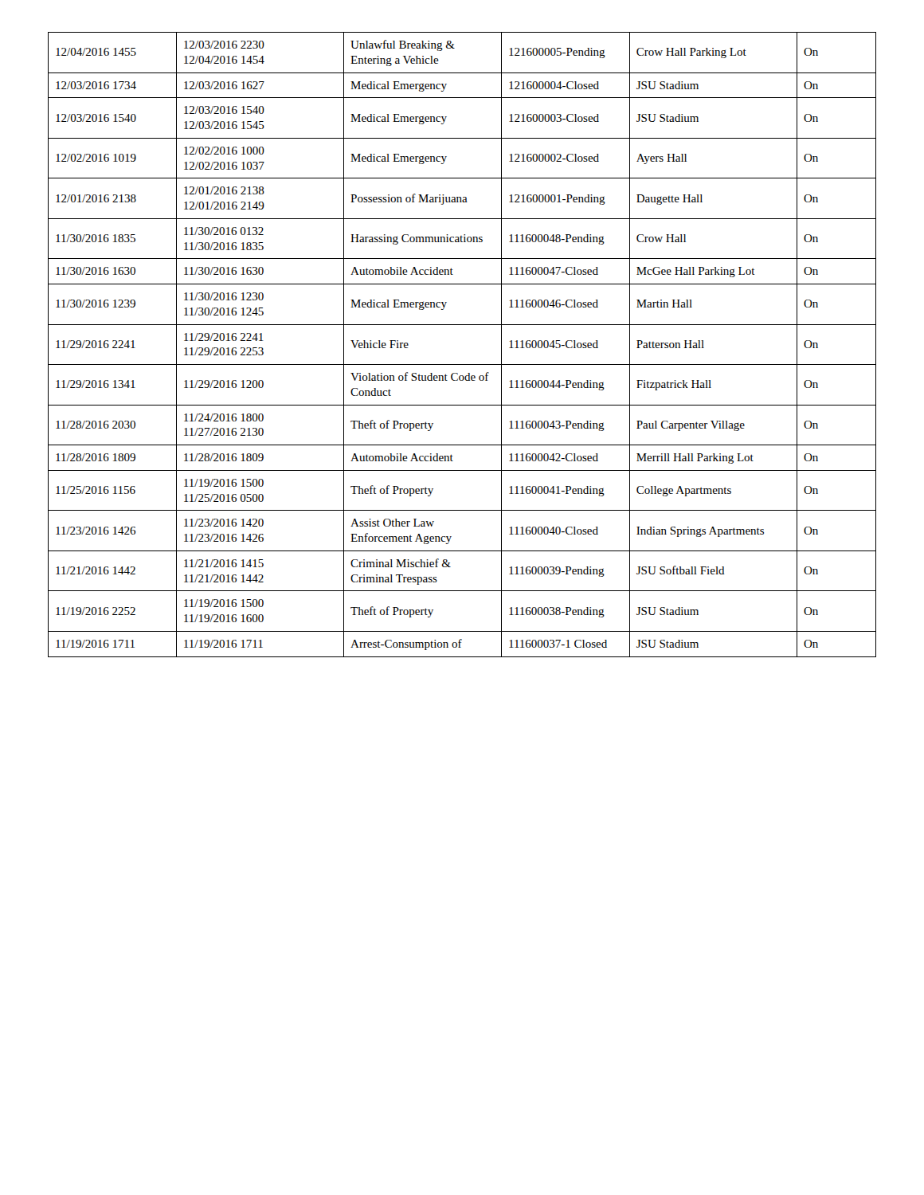| 12/04/2016 1455 | 12/03/2016 2230 12/04/2016 1454 | Unlawful Breaking & Entering a Vehicle | 121600005-Pending | Crow Hall Parking Lot | On |
| 12/03/2016 1734 | 12/03/2016 1627 | Medical Emergency | 121600004-Closed | JSU Stadium | On |
| 12/03/2016 1540 | 12/03/2016 1540 12/03/2016 1545 | Medical Emergency | 121600003-Closed | JSU Stadium | On |
| 12/02/2016 1019 | 12/02/2016 1000 12/02/2016 1037 | Medical Emergency | 121600002-Closed | Ayers Hall | On |
| 12/01/2016 2138 | 12/01/2016 2138 12/01/2016 2149 | Possession of Marijuana | 121600001-Pending | Daugette Hall | On |
| 11/30/2016 1835 | 11/30/2016 0132 11/30/2016 1835 | Harassing Communications | 111600048-Pending | Crow Hall | On |
| 11/30/2016 1630 | 11/30/2016 1630 | Automobile Accident | 111600047-Closed | McGee Hall Parking Lot | On |
| 11/30/2016 1239 | 11/30/2016 1230 11/30/2016 1245 | Medical Emergency | 111600046-Closed | Martin Hall | On |
| 11/29/2016 2241 | 11/29/2016 2241 11/29/2016 2253 | Vehicle Fire | 111600045-Closed | Patterson Hall | On |
| 11/29/2016 1341 | 11/29/2016 1200 | Violation of Student Code of Conduct | 111600044-Pending | Fitzpatrick Hall | On |
| 11/28/2016 2030 | 11/24/2016 1800 11/27/2016 2130 | Theft of Property | 111600043-Pending | Paul Carpenter Village | On |
| 11/28/2016 1809 | 11/28/2016 1809 | Automobile Accident | 111600042-Closed | Merrill Hall Parking Lot | On |
| 11/25/2016 1156 | 11/19/2016 1500 11/25/2016 0500 | Theft of Property | 111600041-Pending | College Apartments | On |
| 11/23/2016 1426 | 11/23/2016 1420 11/23/2016 1426 | Assist Other Law Enforcement Agency | 111600040-Closed | Indian Springs Apartments | On |
| 11/21/2016 1442 | 11/21/2016 1415 11/21/2016 1442 | Criminal Mischief & Criminal Trespass | 111600039-Pending | JSU Softball Field | On |
| 11/19/2016 2252 | 11/19/2016 1500 11/19/2016 1600 | Theft of Property | 111600038-Pending | JSU Stadium | On |
| 11/19/2016 1711 | 11/19/2016 1711 | Arrest-Consumption of | 111600037-1 Closed | JSU Stadium | On |